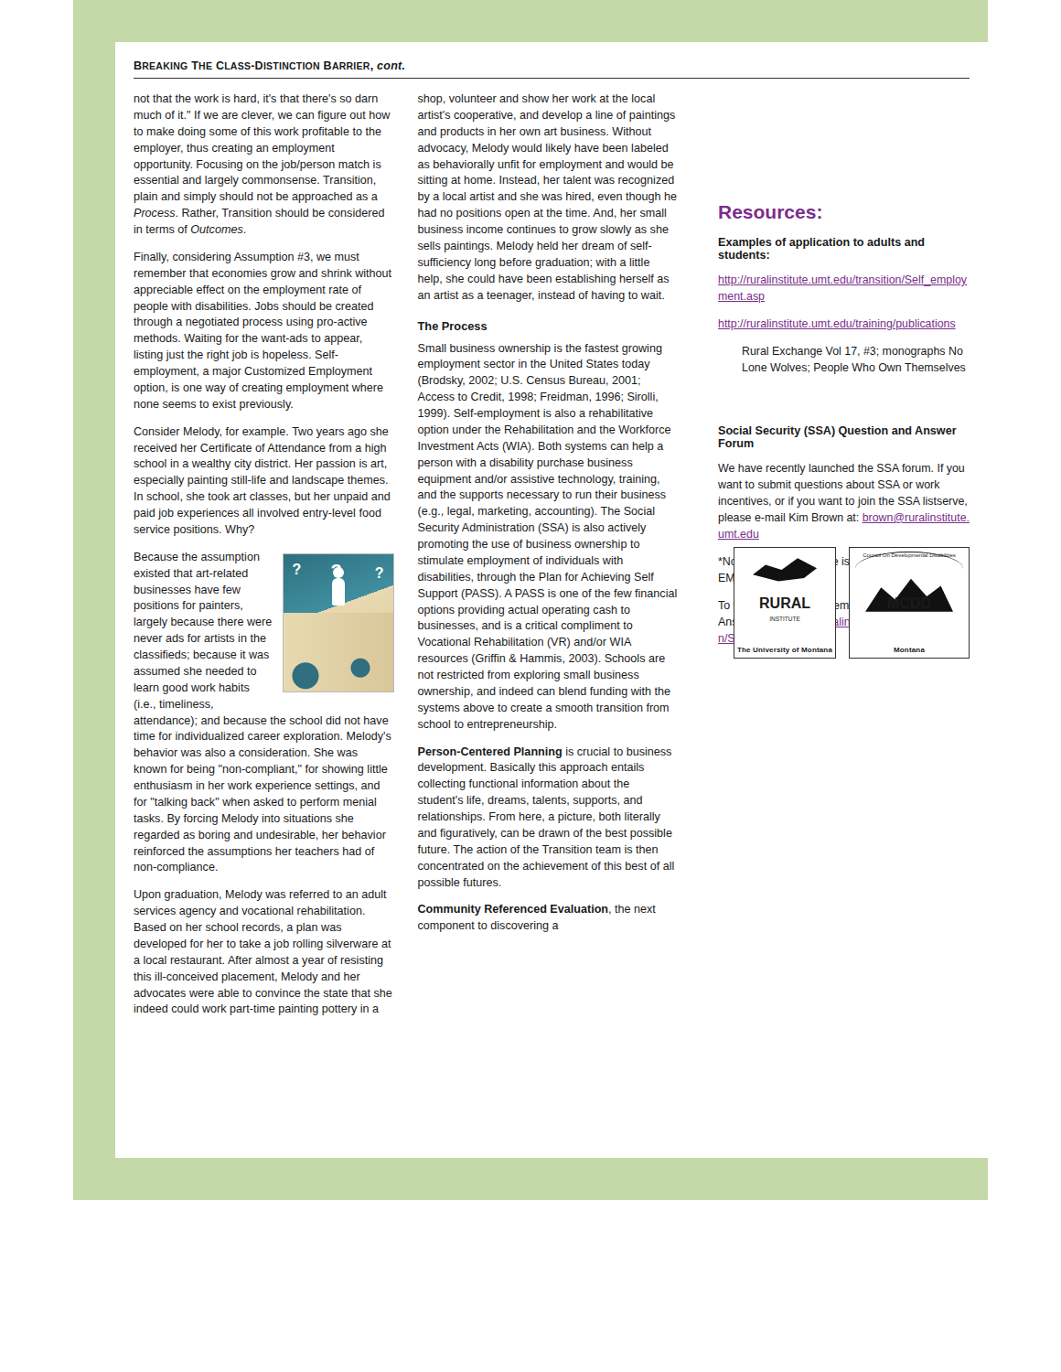BREAKING THE CLASS-DISTINCTION BARRIER, cont.
not that the work is hard, it's that there's so darn much of it." If we are clever, we can figure out how to make doing some of this work profitable to the employer, thus creating an employment opportunity. Focusing on the job/person match is essential and largely commonsense. Transition, plain and simply should not be approached as a Process. Rather, Transition should be considered in terms of Outcomes.
Finally, considering Assumption #3, we must remember that economies grow and shrink without appreciable effect on the employment rate of people with disabilities. Jobs should be created through a negotiated process using pro-active methods. Waiting for the want-ads to appear, listing just the right job is hopeless. Self-employment, a major Customized Employment option, is one way of creating employment where none seems to exist previously.
Consider Melody, for example. Two years ago she received her Certificate of Attendance from a high school in a wealthy city district. Her passion is art, especially painting still-life and landscape themes. In school, she took art classes, but her unpaid and paid job experiences all involved entry-level food service positions. Why?
? ? ?
Because the assumption existed that art-related businesses have few positions for painters, largely because there were never ads for artists in the classifieds; because it was assumed she needed to learn good work habits (i.e., timeliness, attendance); and because the school did not have time for individualized career exploration. Melody's behavior was also a consideration. She was known for being "non-compliant," for showing little enthusiasm in her work experience settings, and for "talking back" when asked to perform menial tasks. By forcing Melody into situations she regarded as boring and undesirable, her behavior reinforced the assumptions her teachers had of non-compliance.
Upon graduation, Melody was referred to an adult services agency and vocational rehabilitation. Based on her school records, a plan was developed for her to take a job rolling silverware at a local restaurant. After almost a year of resisting this ill-conceived placement, Melody and her advocates were able to convince the state that she indeed could work part-time painting pottery in a
shop, volunteer and show her work at the local artist's cooperative, and develop a line of paintings and products in her own art business. Without advocacy, Melody would likely have been labeled as behaviorally unfit for employment and would be sitting at home. Instead, her talent was recognized by a local artist and she was hired, even though he had no positions open at the time. And, her small business income continues to grow slowly as she sells paintings. Melody held her dream of self-sufficiency long before graduation; with a little help, she could have been establishing herself as an artist as a teenager, instead of having to wait.
The Process
Small business ownership is the fastest growing employment sector in the United States today (Brodsky, 2002; U.S. Census Bureau, 2001; Access to Credit, 1998; Freidman, 1996; Sirolli, 1999). Self-employment is also a rehabilitative option under the Rehabilitation and the Workforce Investment Acts (WIA). Both systems can help a person with a disability purchase business equipment and/or assistive technology, training, and the supports necessary to run their business (e.g., legal, marketing, accounting). The Social Security Administration (SSA) is also actively promoting the use of business ownership to stimulate employment of individuals with disabilities, through the Plan for Achieving Self Support (PASS). A PASS is one of the few financial options providing actual operating cash to businesses, and is a critical compliment to Vocational Rehabilitation (VR) and/or WIA resources (Griffin & Hammis, 2003). Schools are not restricted from exploring small business ownership, and indeed can blend funding with the systems above to create a smooth transition from school to entrepreneurship.
Person-Centered Planning is crucial to business development. Basically this approach entails collecting functional information about the student's life, dreams, talents, supports, and relationships. From here, a picture, both literally and figuratively, can be drawn of the best possible future. The action of the Transition team is then concentrated on the achievement of this best of all possible futures.
Community Referenced Evaluation, the next component to discovering a
Resources:
Examples of application to adults and students:
http://ruralinstitute.umt.edu/transition/Self_employment.asp
http://ruralinstitute.umt.edu/training/publications
Rural Exchange Vol 17, #3; monographs No Lone Wolves; People Who Own Themselves
Social Security (SSA) Question and Answer Forum
We have recently launched the SSA forum. If you want to submit questions about SSA or work incentives, or if you want to join the SSA listserve, please e-mail Kim Brown at: brown@ruralinstitute.umt.edu
*Note: the SSA listserve is separate from the EMGTW listserve.
To view previously disseminated Questions and Answers visit: http://ruralinstitute.umt.edu/transition/SSAworkincent.asp
RURAL
INSTITUTE
The University of Montana
Council On Developmental Disabilities
MCDD
Montana